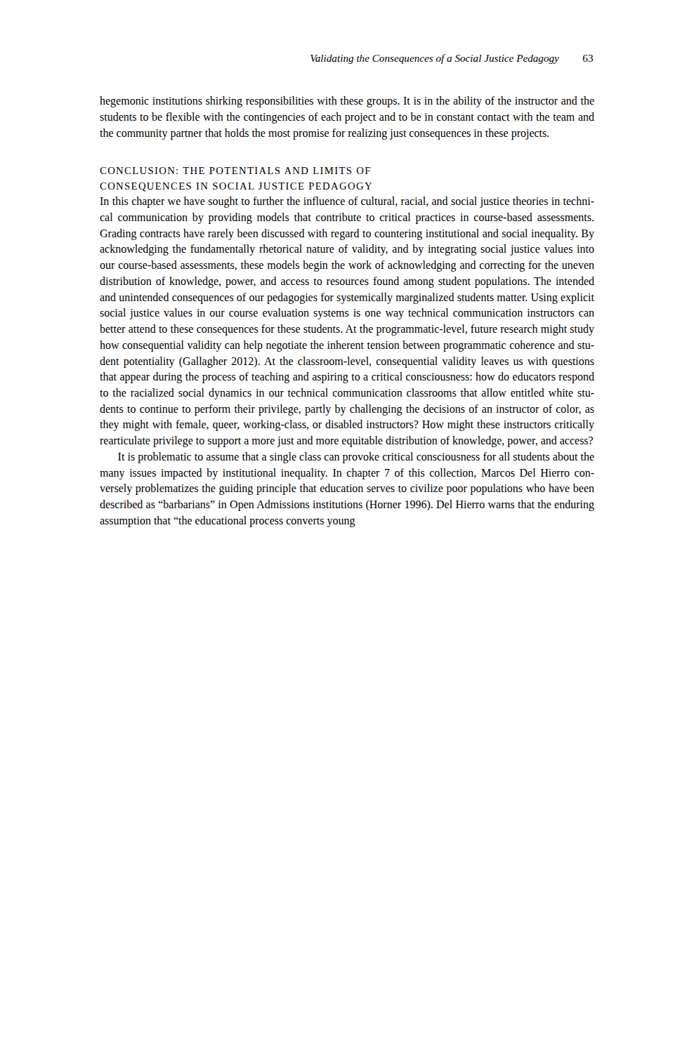Validating the Consequences of a Social Justice Pedagogy 63
hegemonic institutions shirking responsibilities with these groups. It is in the ability of the instructor and the students to be flexible with the contingencies of each project and to be in constant contact with the team and the community partner that holds the most promise for realizing just consequences in these projects.
Conclusion: The Potentials and Limits of
Consequences in Social Justice Pedagogy
In this chapter we have sought to further the influence of cultural, racial, and social justice theories in technical communication by providing models that contribute to critical practices in course-based assessments. Grading contracts have rarely been discussed with regard to countering institutional and social inequality. By acknowledging the fundamentally rhetorical nature of validity, and by integrating social justice values into our course-based assessments, these models begin the work of acknowledging and correcting for the uneven distribution of knowledge, power, and access to resources found among student populations. The intended and unintended consequences of our pedagogies for systemically marginalized students matter. Using explicit social justice values in our course evaluation systems is one way technical communication instructors can better attend to these consequences for these students. At the programmatic-level, future research might study how consequential validity can help negotiate the inherent tension between programmatic coherence and student potentiality (Gallagher 2012). At the classroom-level, consequential validity leaves us with questions that appear during the process of teaching and aspiring to a critical consciousness: how do educators respond to the racialized social dynamics in our technical communication classrooms that allow entitled white students to continue to perform their privilege, partly by challenging the decisions of an instructor of color, as they might with female, queer, working-class, or disabled instructors? How might these instructors critically rearticulate privilege to support a more just and more equitable distribution of knowledge, power, and access?
It is problematic to assume that a single class can provoke critical consciousness for all students about the many issues impacted by institutional inequality. In chapter 7 of this collection, Marcos Del Hierro conversely problematizes the guiding principle that education serves to civilize poor populations who have been described as “barbarians” in Open Admissions institutions (Horner 1996). Del Hierro warns that the enduring assumption that “the educational process converts young